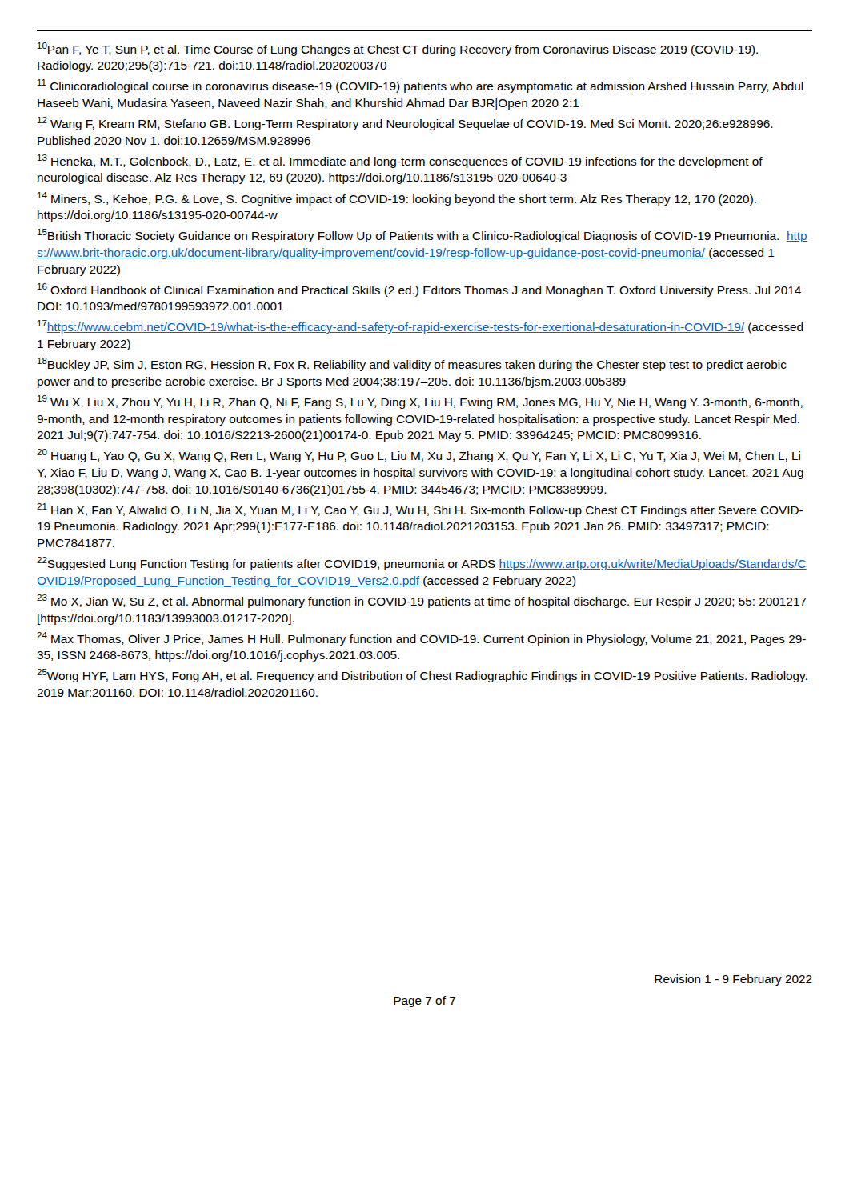10Pan F, Ye T, Sun P, et al. Time Course of Lung Changes at Chest CT during Recovery from Coronavirus Disease 2019 (COVID-19). Radiology. 2020;295(3):715-721. doi:10.1148/radiol.2020200370
11 Clinicoradiological course in coronavirus disease-19 (COVID-19) patients who are asymptomatic at admission Arshed Hussain Parry, Abdul Haseeb Wani, Mudasira Yaseen, Naveed Nazir Shah, and Khurshid Ahmad Dar BJR|Open 2020 2:1
12 Wang F, Kream RM, Stefano GB. Long-Term Respiratory and Neurological Sequelae of COVID-19. Med Sci Monit. 2020;26:e928996. Published 2020 Nov 1. doi:10.12659/MSM.928996
13 Heneka, M.T., Golenbock, D., Latz, E. et al. Immediate and long-term consequences of COVID-19 infections for the development of neurological disease. Alz Res Therapy 12, 69 (2020). https://doi.org/10.1186/s13195-020-00640-3
14 Miners, S., Kehoe, P.G. & Love, S. Cognitive impact of COVID-19: looking beyond the short term. Alz Res Therapy 12, 170 (2020). https://doi.org/10.1186/s13195-020-00744-w
15British Thoracic Society Guidance on Respiratory Follow Up of Patients with a Clinico-Radiological Diagnosis of COVID-19 Pneumonia. https://www.brit-thoracic.org.uk/document-library/quality-improvement/covid-19/resp-follow-up-guidance-post-covid-pneumonia/ (accessed 1 February 2022)
16 Oxford Handbook of Clinical Examination and Practical Skills (2 ed.) Editors Thomas J and Monaghan T. Oxford University Press. Jul 2014 DOI: 10.1093/med/9780199593972.001.0001
17https://www.cebm.net/COVID-19/what-is-the-efficacy-and-safety-of-rapid-exercise-tests-for-exertional-desaturation-in-COVID-19/ (accessed 1 February 2022)
18Buckley JP, Sim J, Eston RG, Hession R, Fox R. Reliability and validity of measures taken during the Chester step test to predict aerobic power and to prescribe aerobic exercise. Br J Sports Med 2004;38:197–205. doi: 10.1136/bjsm.2003.005389
19 Wu X, Liu X, Zhou Y, Yu H, Li R, Zhan Q, Ni F, Fang S, Lu Y, Ding X, Liu H, Ewing RM, Jones MG, Hu Y, Nie H, Wang Y. 3-month, 6-month, 9-month, and 12-month respiratory outcomes in patients following COVID-19-related hospitalisation: a prospective study. Lancet Respir Med. 2021 Jul;9(7):747-754. doi: 10.1016/S2213-2600(21)00174-0. Epub 2021 May 5. PMID: 33964245; PMCID: PMC8099316.
20 Huang L, Yao Q, Gu X, Wang Q, Ren L, Wang Y, Hu P, Guo L, Liu M, Xu J, Zhang X, Qu Y, Fan Y, Li X, Li C, Yu T, Xia J, Wei M, Chen L, Li Y, Xiao F, Liu D, Wang J, Wang X, Cao B. 1-year outcomes in hospital survivors with COVID-19: a longitudinal cohort study. Lancet. 2021 Aug 28;398(10302):747-758. doi: 10.1016/S0140-6736(21)01755-4. PMID: 34454673; PMCID: PMC8389999.
21 Han X, Fan Y, Alwalid O, Li N, Jia X, Yuan M, Li Y, Cao Y, Gu J, Wu H, Shi H. Six-month Follow-up Chest CT Findings after Severe COVID-19 Pneumonia. Radiology. 2021 Apr;299(1):E177-E186. doi: 10.1148/radiol.2021203153. Epub 2021 Jan 26. PMID: 33497317; PMCID: PMC7841877.
22Suggested Lung Function Testing for patients after COVID19, pneumonia or ARDS https://www.artp.org.uk/write/MediaUploads/Standards/COVID19/Proposed_Lung_Function_Testing_for_COVID19_Vers2.0.pdf (accessed 2 February 2022)
23 Mo X, Jian W, Su Z, et al. Abnormal pulmonary function in COVID-19 patients at time of hospital discharge. Eur Respir J 2020; 55: 2001217 [https://doi.org/10.1183/13993003.01217-2020].
24 Max Thomas, Oliver J Price, James H Hull. Pulmonary function and COVID-19. Current Opinion in Physiology, Volume 21, 2021, Pages 29-35, ISSN 2468-8673, https://doi.org/10.1016/j.cophys.2021.03.005.
25Wong HYF, Lam HYS, Fong AH, et al. Frequency and Distribution of Chest Radiographic Findings in COVID-19 Positive Patients. Radiology. 2019 Mar:201160. DOI: 10.1148/radiol.2020201160.
Revision 1 - 9 February 2022
Page 7 of 7